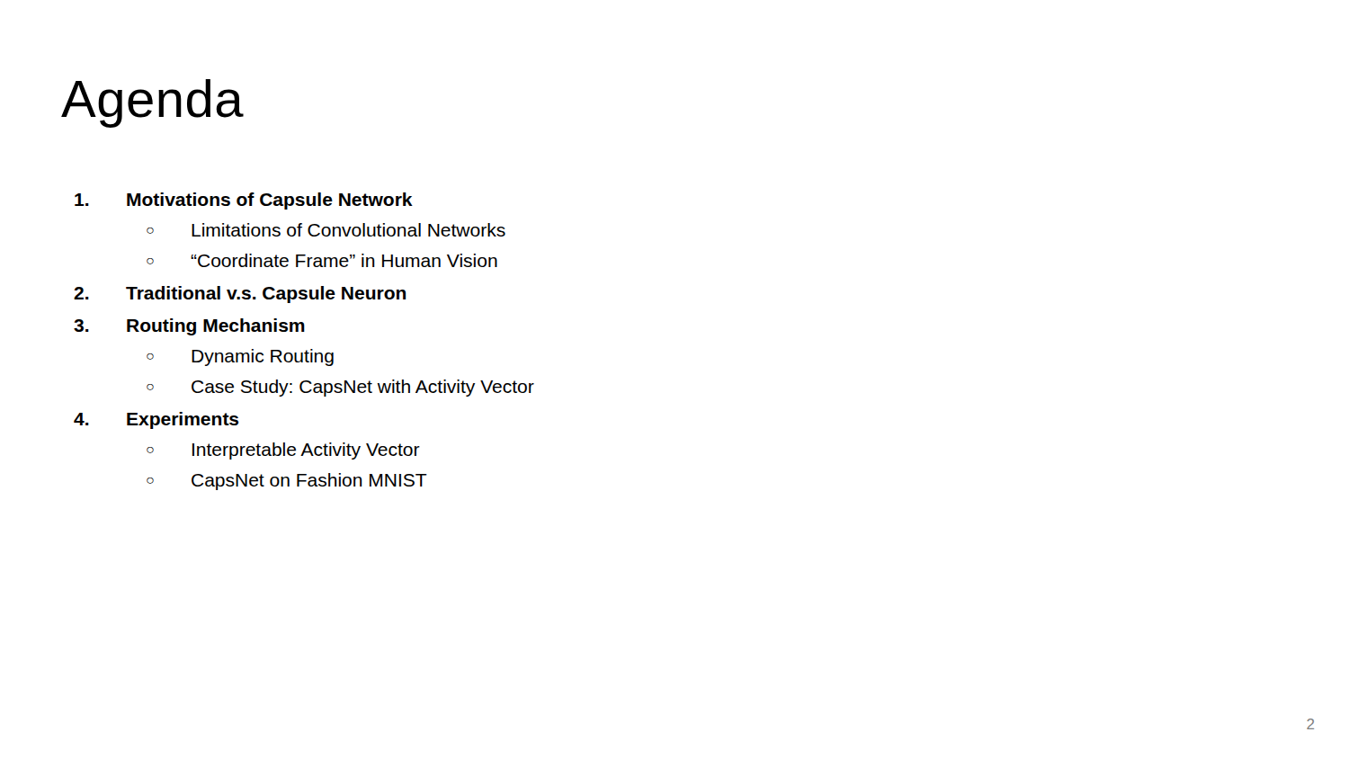Agenda
Motivations of Capsule Network
Limitations of Convolutional Networks
“Coordinate Frame” in Human Vision
Traditional v.s. Capsule Neuron
Routing Mechanism
Dynamic Routing
Case Study: CapsNet with Activity Vector
Experiments
Interpretable Activity Vector
CapsNet on Fashion MNIST
2